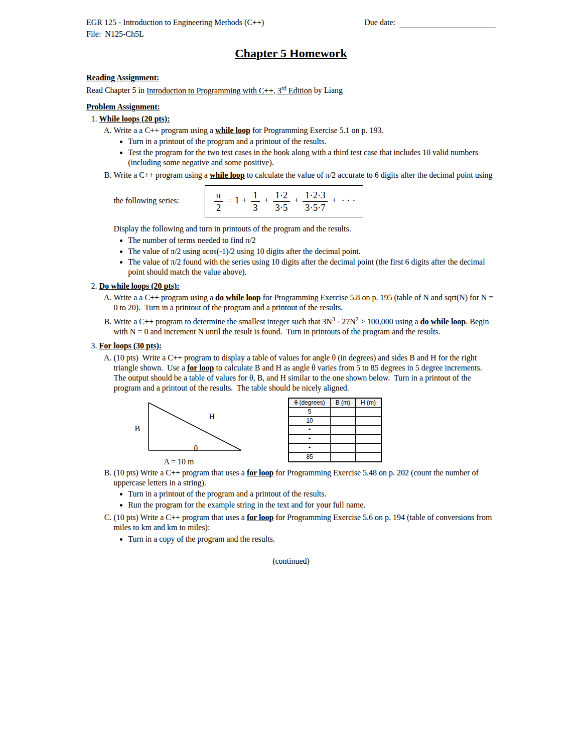EGR 125 - Introduction to Engineering Methods (C++)
File: N125-Ch5L
Due date:
Chapter 5 Homework
Reading Assignment:
Read Chapter 5 in Introduction to Programming with C++, 3rd Edition by Liang
Problem Assignment:
While loops (20 pts):
Write a a C++ program using a while loop for Programming Exercise 5.1 on p. 193.
Turn in a printout of the program and a printout of the results.
Test the program for the two test cases in the book along with a third test case that includes 10 valid numbers (including some negative and some positive).
Write a C++ program using a while loop to calculate the value of π/2 accurate to 6 digits after the decimal point using the following series:
π 2 = 1 + 13 + 1·23·5 + 1·2·33·5·7 + · · ·
Display the following and turn in printouts of the program and the results.
The number of terms needed to find π/2
The value of π/2 using acos(-1)/2 using 10 digits after the decimal point.
The value of π/2 found with the series using 10 digits after the decimal point (the first 6 digits after the decimal point should match the value above).
Do while loops (20 pts):
Write a a C++ program using a do while loop for Programming Exercise 5.8 on p. 195 (table of N and sqrt(N) for N = 0 to 20). Turn in a printout of the program and a printout of the results.
Write a C++ program to determine the smallest integer such that 3N3 - 27N2 > 100,000 using a do while loop. Begin with N = 0 and increment N until the result is found. Turn in printouts of the program and the results.
For loops (30 pts):
(10 pts) Write a C++ program to display a table of values for angle θ (in degrees) and sides B and H for the right triangle shown. Use a for loop to calculate B and H as angle θ varies from 5 to 85 degrees in 5 degree increments. The output should be a table of values for θ, B, and H similar to the one shown below. Turn in a printout of the program and a printout of the results. The table should be nicely aligned.
B H θ A = 10 m
| θ (degrees) | B (m) | H (m) |
| --- | --- | --- |
| 5 | | |
| 10 | | |
| • | | |
| • | | |
| • | | |
| 85 | | |
(10 pts) Write a C++ program that uses a for loop for Programming Exercise 5.48 on p. 202 (count the number of uppercase letters in a string).
Turn in a printout of the program and a printout of the results.
Run the program for the example string in the text and for your full name.
(10 pts) Write a C++ program that uses a for loop for Programming Exercise 5.6 on p. 194 (table of conversions from miles to km and km to miles):
Turn in a copy of the program and the results.
(continued)